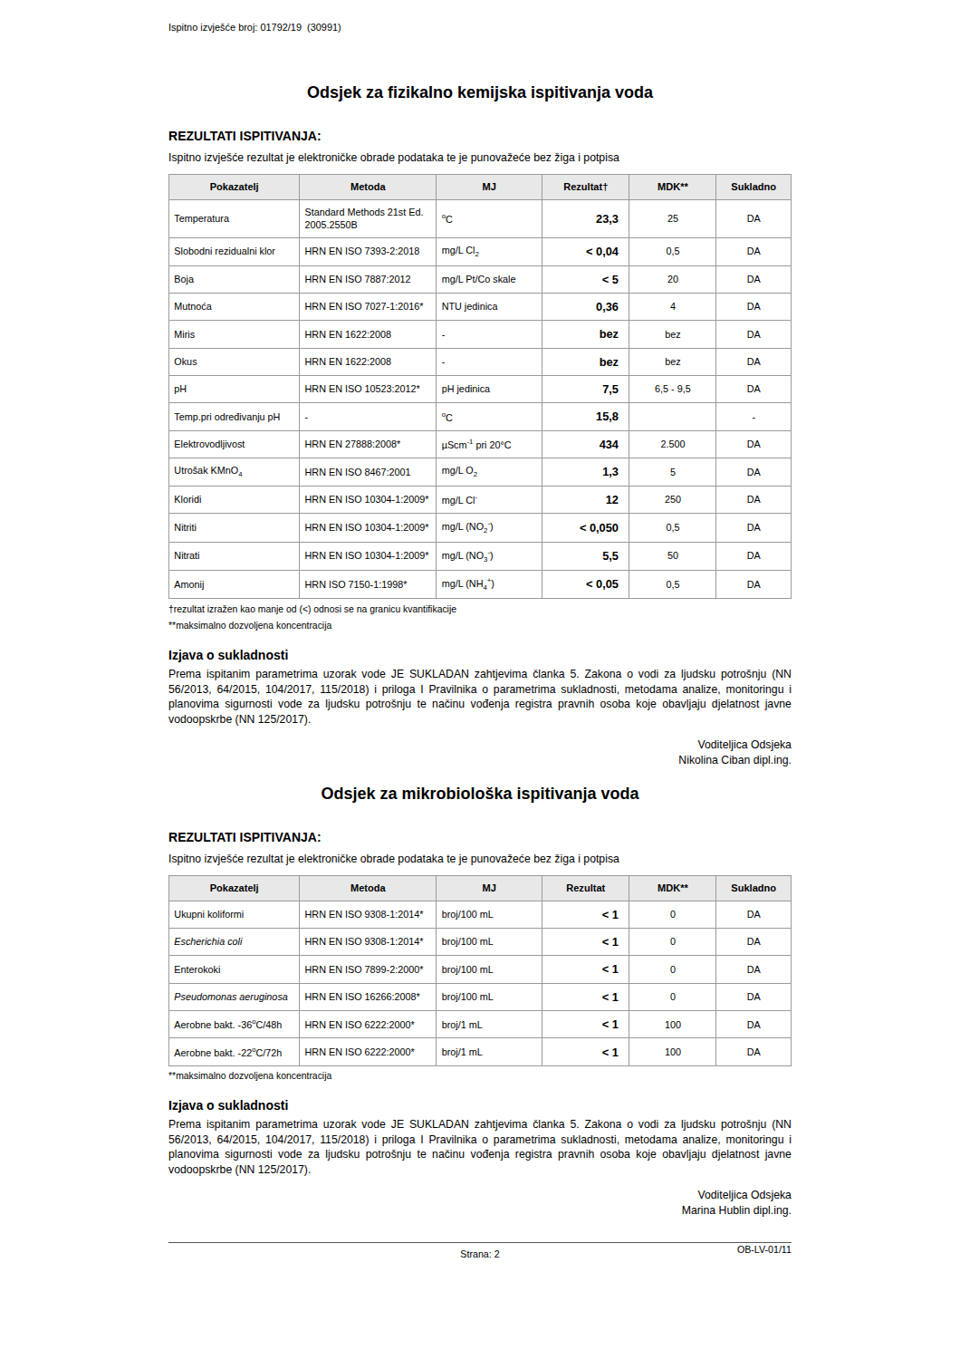Ispitno izvješće broj: 01792/19 (30991)
Odsjek za fizikalno kemijska ispitivanja voda
REZULTATI ISPITIVANJA:
Ispitno izvješće rezultat je elektroničke obrade podataka te je punovažeće bez žiga i potpisa
| Pokazatelj | Metoda | MJ | Rezultat† | MDK** | Sukladno |
| --- | --- | --- | --- | --- | --- |
| Temperatura | Standard Methods 21st Ed. 2005.2550B | o C | 23,3 | 25 | DA |
| Slobodni rezidualni klor | HRN EN ISO 7393-2:2018 | mg/L Cl 2 | < 0,04 | 0,5 | DA |
| Boja | HRN EN ISO 7887:2012 | mg/L Pt/Co skale | < 5 | 20 | DA |
| Mutnoća | HRN EN ISO 7027-1:2016* | NTU jedinica | 0,36 | 4 | DA |
| Miris | HRN EN 1622:2008 | - | bez | bez | DA |
| Okus | HRN EN 1622:2008 | - | bez | bez | DA |
| pH | HRN EN ISO 10523:2012* | pH jedinica | 7,5 | 6,5 - 9,5 | DA |
| Temp.pri određivanju pH | - | o C | 15,8 | | - |
| Elektrovodljivost | HRN EN 27888:2008* | µScm -1 pri 20°C | 434 | 2.500 | DA |
| Utrošak KMnO 4 | HRN EN ISO 8467:2001 | mg/L O 2 | 1,3 | 5 | DA |
| Kloridi | HRN EN ISO 10304-1:2009* | mg/L Cl - | 12 | 250 | DA |
| Nitriti | HRN EN ISO 10304-1:2009* | mg/L (NO 2 - ) | < 0,050 | 0,5 | DA |
| Nitrati | HRN EN ISO 10304-1:2009* | mg/L (NO 3 - ) | 5,5 | 50 | DA |
| Amonij | HRN ISO 7150-1:1998* | mg/L (NH 4 + ) | < 0,05 | 0,5 | DA |
†rezultat izražen kao manje od (<) odnosi se na granicu kvantifikacije
**maksimalno dozvoljena koncentracija
Izjava o sukladnosti
Prema ispitanim parametrima uzorak vode JE SUKLADAN zahtjevima članka 5. Zakona o vodi za ljudsku potrošnju (NN 56/2013, 64/2015, 104/2017, 115/2018) i priloga I Pravilnika o parametrima sukladnosti, metodama analize, monitoringu i planovima sigurnosti vode za ljudsku potrošnju te načinu vođenja registra pravnih osoba koje obavljaju djelatnost javne vodoopskrbe (NN 125/2017).
Voditeljica Odsjeka
Nikolina Ciban dipl.ing.
Odsjek za mikrobiološka ispitivanja voda
REZULTATI ISPITIVANJA:
Ispitno izvješće rezultat je elektroničke obrade podataka te je punovažeće bez žiga i potpisa
| Pokazatelj | Metoda | MJ | Rezultat | MDK** | Sukladno |
| --- | --- | --- | --- | --- | --- |
| Ukupni koliformi | HRN EN ISO 9308-1:2014* | broj/100 mL | < 1 | 0 | DA |
| Escherichia coli | HRN EN ISO 9308-1:2014* | broj/100 mL | < 1 | 0 | DA |
| Enterokoki | HRN EN ISO 7899-2:2000* | broj/100 mL | < 1 | 0 | DA |
| Pseudomonas aeruginosa | HRN EN ISO 16266:2008* | broj/100 mL | < 1 | 0 | DA |
| Aerobne bakt. -36 o C/48h | HRN EN ISO 6222:2000* | broj/1 mL | < 1 | 100 | DA |
| Aerobne bakt. -22 o C/72h | HRN EN ISO 6222:2000* | broj/1 mL | < 1 | 100 | DA |
**maksimalno dozvoljena koncentracija
Izjava o sukladnosti
Prema ispitanim parametrima uzorak vode JE SUKLADAN zahtjevima članka 5. Zakona o vodi za ljudsku potrošnju (NN 56/2013, 64/2015, 104/2017, 115/2018) i priloga I Pravilnika o parametrima sukladnosti, metodama analize, monitoringu i planovima sigurnosti vode za ljudsku potrošnju te načinu vođenja registra pravnih osoba koje obavljaju djelatnost javne vodoopskrbe (NN 125/2017).
Voditeljica Odsjeka
Marina Hublin dipl.ing.
Strana: 2
OB-LV-01/11